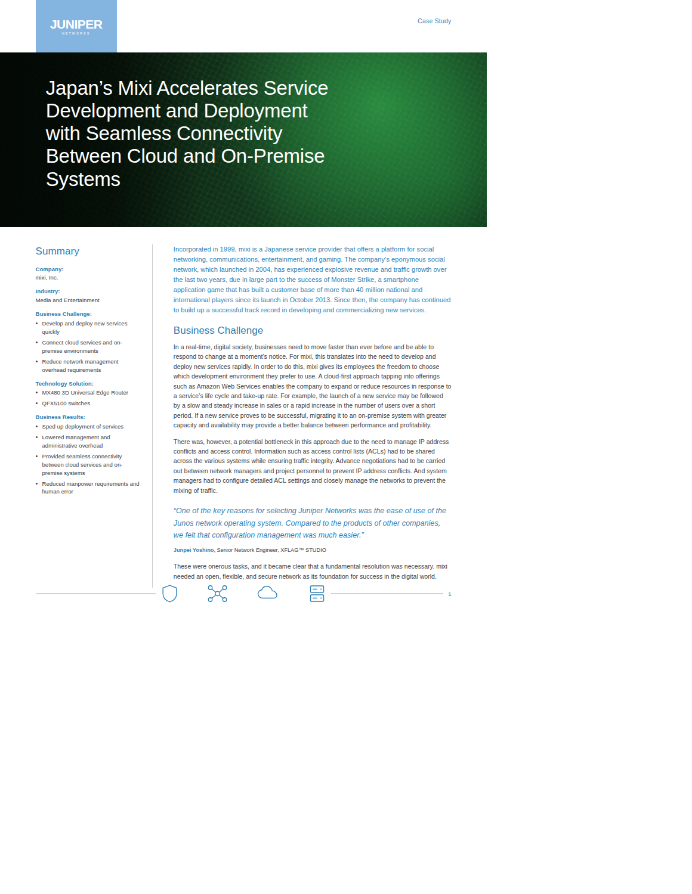JUNIPER
NETWORKS
Case Study
Japan’s Mixi Accelerates Service
Development and Deployment
with Seamless Connectivity
Between Cloud and On-Premise
Systems
Summary
Company:
mixi, Inc.
Industry:
Media and Entertainment
Business Challenge:
Develop and deploy new services quickly
Connect cloud services and on-premise environments
Reduce network management overhead requirements
Technology Solution:
MX480 3D Universal Edge Router
QFX5100 switches
Business Results:
Sped up deployment of services
Lowered management and administrative overhead
Provided seamless connectivity between cloud services and on-premise systems
Reduced manpower requirements and human error
Incorporated in 1999, mixi is a Japanese service provider that offers a platform for social networking, communications, entertainment, and gaming. The company’s eponymous social network, which launched in 2004, has experienced explosive revenue and traffic growth over the last two years, due in large part to the success of Monster Strike, a smartphone application game that has built a customer base of more than 40 million national and international players since its launch in October 2013. Since then, the company has continued to build up a successful track record in developing and commercializing new services.
Business Challenge
In a real-time, digital society, businesses need to move faster than ever before and be able to respond to change at a moment’s notice. For mixi, this translates into the need to develop and deploy new services rapidly. In order to do this, mixi gives its employees the freedom to choose which development environment they prefer to use. A cloud-first approach tapping into offerings such as Amazon Web Services enables the company to expand or reduce resources in response to a service’s life cycle and take-up rate. For example, the launch of a new service may be followed by a slow and steady increase in sales or a rapid increase in the number of users over a short period. If a new service proves to be successful, migrating it to an on-premise system with greater capacity and availability may provide a better balance between performance and profitability.
There was, however, a potential bottleneck in this approach due to the need to manage IP address conflicts and access control. Information such as access control lists (ACLs) had to be shared across the various systems while ensuring traffic integrity. Advance negotiations had to be carried out between network managers and project personnel to prevent IP address conflicts. And system managers had to configure detailed ACL settings and closely manage the networks to prevent the mixing of traffic.
“One of the key reasons for selecting Juniper Networks was the ease of use of the Junos network operating system. Compared to the products of other companies, we felt that configuration management was much easier.”
Junpei Yoshino, Senior Network Engineer, XFLAG™ STUDIO
These were onerous tasks, and it became clear that a fundamental resolution was necessary. mixi needed an open, flexible, and secure network as its foundation for success in the digital world.
1